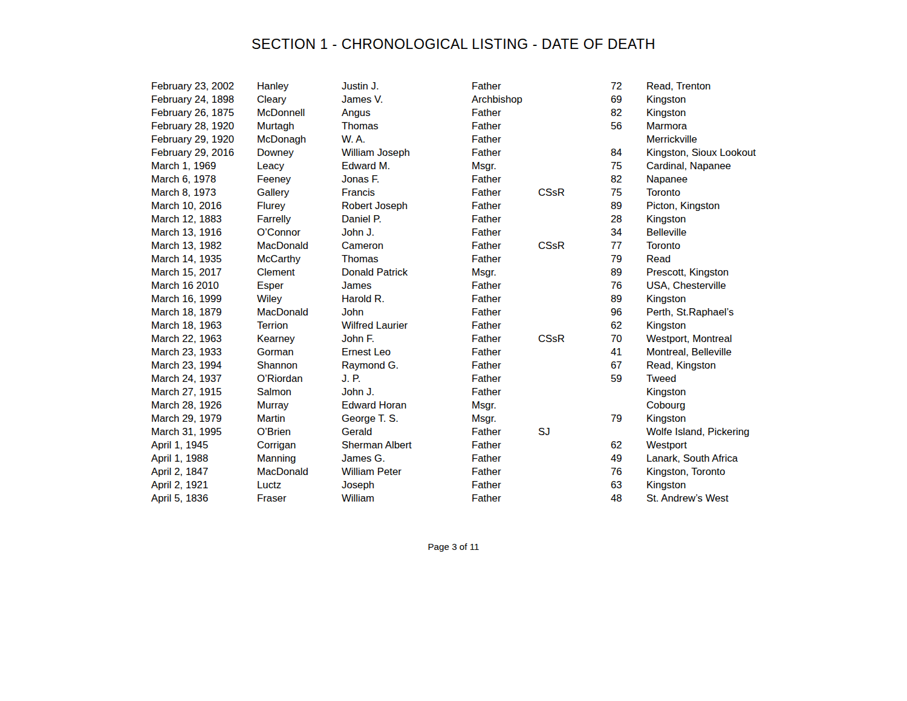SECTION 1 - CHRONOLOGICAL LISTING - DATE OF DEATH
| February 23, 2002 | Hanley | Justin J. | Father | | 72 | Read, Trenton |
| February 24, 1898 | Cleary | James V. | Archbishop | | 69 | Kingston |
| February 26, 1875 | McDonnell | Angus | Father | | 82 | Kingston |
| February 28, 1920 | Murtagh | Thomas | Father | | 56 | Marmora |
| February 29, 1920 | McDonagh | W. A. | Father | | | Merrickville |
| February 29, 2016 | Downey | William Joseph | Father | | 84 | Kingston, Sioux Lookout |
| March 1, 1969 | Leacy | Edward M. | Msgr. | | 75 | Cardinal, Napanee |
| March 6, 1978 | Feeney | Jonas F. | Father | | 82 | Napanee |
| March 8, 1973 | Gallery | Francis | Father | CSsR | 75 | Toronto |
| March 10, 2016 | Flurey | Robert Joseph | Father | | 89 | Picton, Kingston |
| March 12, 1883 | Farrelly | Daniel P. | Father | | 28 | Kingston |
| March 13, 1916 | O’Connor | John J. | Father | | 34 | Belleville |
| March 13, 1982 | MacDonald | Cameron | Father | CSsR | 77 | Toronto |
| March 14, 1935 | McCarthy | Thomas | Father | | 79 | Read |
| March 15, 2017 | Clement | Donald Patrick | Msgr. | | 89 | Prescott, Kingston |
| March 16 2010 | Esper | James | Father | | 76 | USA, Chesterville |
| March 16, 1999 | Wiley | Harold R. | Father | | 89 | Kingston |
| March 18, 1879 | MacDonald | John | Father | | 96 | Perth, St.Raphael’s |
| March 18, 1963 | Terrion | Wilfred Laurier | Father | | 62 | Kingston |
| March 22, 1963 | Kearney | John F. | Father | CSsR | 70 | Westport, Montreal |
| March 23, 1933 | Gorman | Ernest Leo | Father | | 41 | Montreal, Belleville |
| March 23, 1994 | Shannon | Raymond G. | Father | | 67 | Read, Kingston |
| March 24, 1937 | O’Riordan | J. P. | Father | | 59 | Tweed |
| March 27, 1915 | Salmon | John J. | Father | | | Kingston |
| March 28, 1926 | Murray | Edward Horan | Msgr. | | | Cobourg |
| March 29, 1979 | Martin | George T. S. | Msgr. | | 79 | Kingston |
| March 31, 1995 | O’Brien | Gerald | Father | SJ | | Wolfe Island, Pickering |
| April 1, 1945 | Corrigan | Sherman Albert | Father | | 62 | Westport |
| April 1, 1988 | Manning | James G. | Father | | 49 | Lanark, South Africa |
| April 2, 1847 | MacDonald | William Peter | Father | | 76 | Kingston, Toronto |
| April 2, 1921 | Luctz | Joseph | Father | | 63 | Kingston |
| April 5, 1836 | Fraser | William | Father | | 48 | St. Andrew’s West |
Page 3 of 11